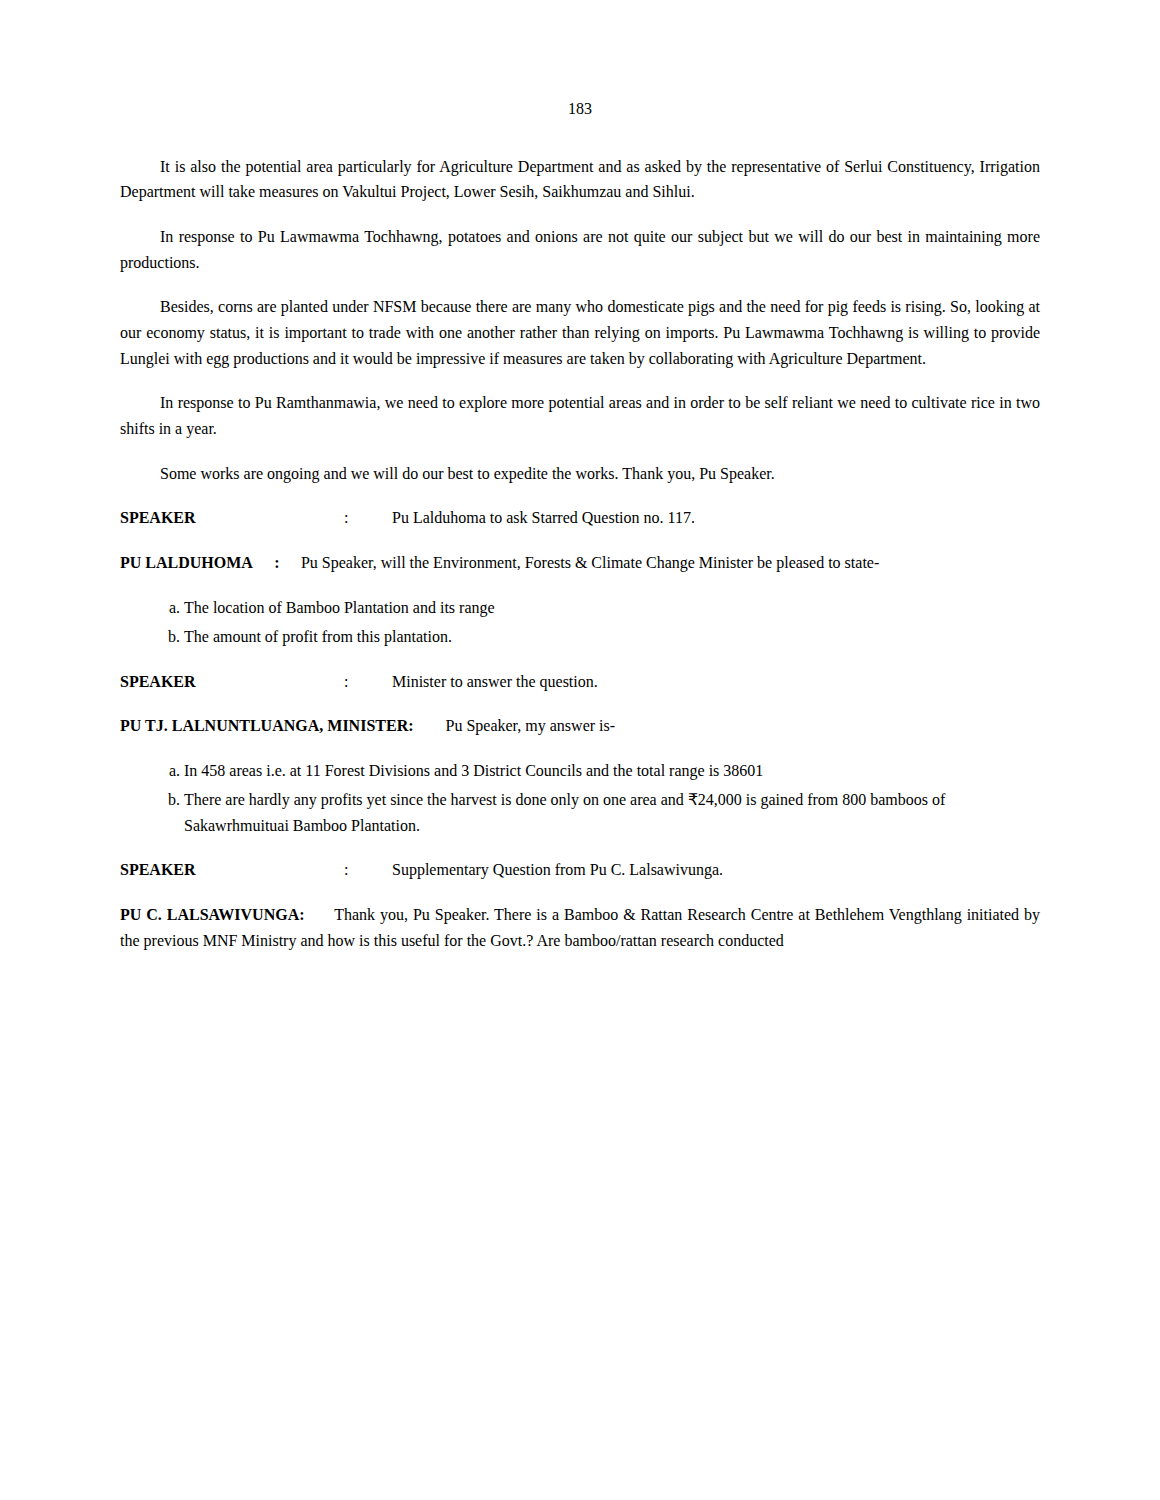183
It is also the potential area particularly for Agriculture Department and as asked by the representative of Serlui Constituency, Irrigation Department will take measures on Vakultui Project, Lower Sesih, Saikhumzau and Sihlui.
In response to Pu Lawmawma Tochhawng, potatoes and onions are not quite our subject but we will do our best in maintaining more productions.
Besides, corns are planted under NFSM because there are many who domesticate pigs and the need for pig feeds is rising. So, looking at our economy status, it is important to trade with one another rather than relying on imports. Pu Lawmawma Tochhawng is willing to provide Lunglei with egg productions and it would be impressive if measures are taken by collaborating with Agriculture Department.
In response to Pu Ramthanmawia, we need to explore more potential areas and in order to be self reliant we need to cultivate rice in two shifts in a year.
Some works are ongoing and we will do our best to expedite the works. Thank you, Pu Speaker.
SPEAKER: Pu Lalduhoma to ask Starred Question no. 117.
PU LALDUHOMA: Pu Speaker, will the Environment, Forests & Climate Change Minister be pleased to state-
The location of Bamboo Plantation and its range
The amount of profit from this plantation.
SPEAKER: Minister to answer the question.
PU TJ. LALNUNTLUANGA, MINISTER: Pu Speaker, my answer is-
In 458 areas i.e. at 11 Forest Divisions and 3 District Councils and the total range is 38601
There are hardly any profits yet since the harvest is done only on one area and ₹24,000 is gained from 800 bamboos of Sakawrhmuituai Bamboo Plantation.
SPEAKER: Supplementary Question from Pu C. Lalsawivunga.
PU C. LALSAWIVUNGA: Thank you, Pu Speaker. There is a Bamboo & Rattan Research Centre at Bethlehem Vengthlang initiated by the previous MNF Ministry and how is this useful for the Govt.? Are bamboo/rattan research conducted